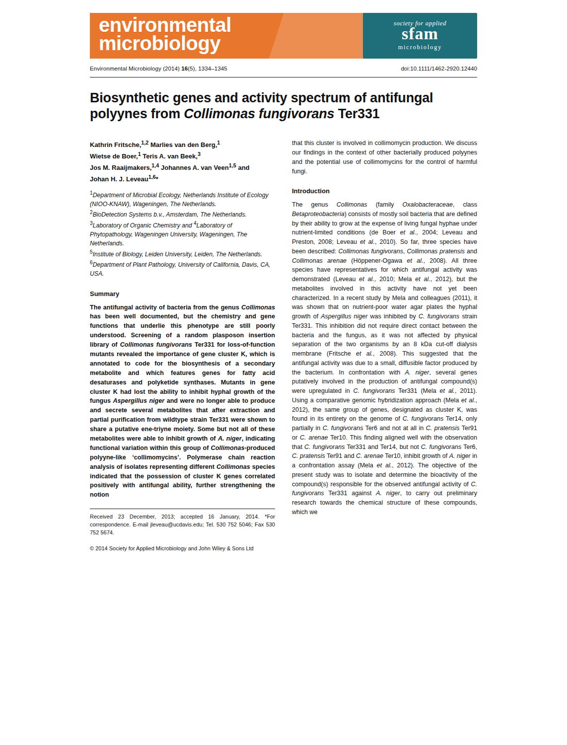environmental microbiology
society for applied
sfam
microbiology
Environmental Microbiology (2014) 16(5), 1334–1345
doi:10.1111/1462-2920.12440
Biosynthetic genes and activity spectrum of antifungal polyynes from Collimonas fungivorans Ter331
Kathrin Fritsche,1,2 Marlies van den Berg,1
Wietse de Boer,1 Teris A. van Beek,3
Jos M. Raaijmakers,1,4 Johannes A. van Veen1,5 and
Johan H. J. Leveau1,6*
1Department of Microbial Ecology, Netherlands Institute of Ecology (NIOO-KNAW), Wageningen, The Netherlands.
2BioDetection Systems b.v., Amsterdam, The Netherlands.
3Laboratory of Organic Chemistry and 4Laboratory of Phytopathology, Wageningen University, Wageningen, The Netherlands.
5Institute of Biology, Leiden University, Leiden, The Netherlands.
6Department of Plant Pathology, University of California, Davis, CA, USA.
Summary
The antifungal activity of bacteria from the genus Collimonas has been well documented, but the chemistry and gene functions that underlie this phenotype are still poorly understood. Screening of a random plasposon insertion library of Collimonas fungivorans Ter331 for loss-of-function mutants revealed the importance of gene cluster K, which is annotated to code for the biosynthesis of a secondary metabolite and which features genes for fatty acid desaturases and polyketide synthases. Mutants in gene cluster K had lost the ability to inhibit hyphal growth of the fungus Aspergillus niger and were no longer able to produce and secrete several metabolites that after extraction and partial purification from wildtype strain Ter331 were shown to share a putative ene-triyne moiety. Some but not all of these metabolites were able to inhibit growth of A. niger, indicating functional variation within this group of Collimonas-produced polyyne-like ‘collimomycins’. Polymerase chain reaction analysis of isolates representing different Collimonas species indicated that the possession of cluster K genes correlated positively with antifungal ability, further strengthening the notion
Received 23 December, 2013; accepted 16 January, 2014. *For correspondence. E-mail jleveau@ucdavis.edu; Tel. 530 752 5046; Fax 530 752 5674.
© 2014 Society for Applied Microbiology and John Wiley & Sons Ltd
that this cluster is involved in collimomycin production. We discuss our findings in the context of other bacterially produced polyynes and the potential use of collimomycins for the control of harmful fungi.
Introduction
The genus Collimonas (family Oxalobacteraceae, class Betaproteobacteria) consists of mostly soil bacteria that are defined by their ability to grow at the expense of living fungal hyphae under nutrient-limited conditions (de Boer et al., 2004; Leveau and Preston, 2008; Leveau et al., 2010). So far, three species have been described: Collimonas fungivorans, Collimonas pratensis and Collimonas arenae (Höppener-Ogawa et al., 2008). All three species have representatives for which antifungal activity was demonstrated (Leveau et al., 2010; Mela et al., 2012), but the metabolites involved in this activity have not yet been characterized. In a recent study by Mela and colleagues (2011), it was shown that on nutrient-poor water agar plates the hyphal growth of Aspergillus niger was inhibited by C. fungivorans strain Ter331. This inhibition did not require direct contact between the bacteria and the fungus, as it was not affected by physical separation of the two organisms by an 8 kDa cut-off dialysis membrane (Fritsche et al., 2008). This suggested that the antifungal activity was due to a small, diffusible factor produced by the bacterium. In confrontation with A. niger, several genes putatively involved in the production of antifungal compound(s) were upregulated in C. fungivorans Ter331 (Mela et al., 2011). Using a comparative genomic hybridization approach (Mela et al., 2012), the same group of genes, designated as cluster K, was found in its entirety on the genome of C. fungivorans Ter14, only partially in C. fungivorans Ter6 and not at all in C. pratensis Ter91 or C. arenae Ter10. This finding aligned well with the observation that C. fungivorans Ter331 and Ter14, but not C. fungivorans Ter6, C. pratensis Ter91 and C. arenae Ter10, inhibit growth of A. niger in a confrontation assay (Mela et al., 2012). The objective of the present study was to isolate and determine the bioactivity of the compound(s) responsible for the observed antifungal activity of C. fungivorans Ter331 against A. niger, to carry out preliminary research towards the chemical structure of these compounds, which we